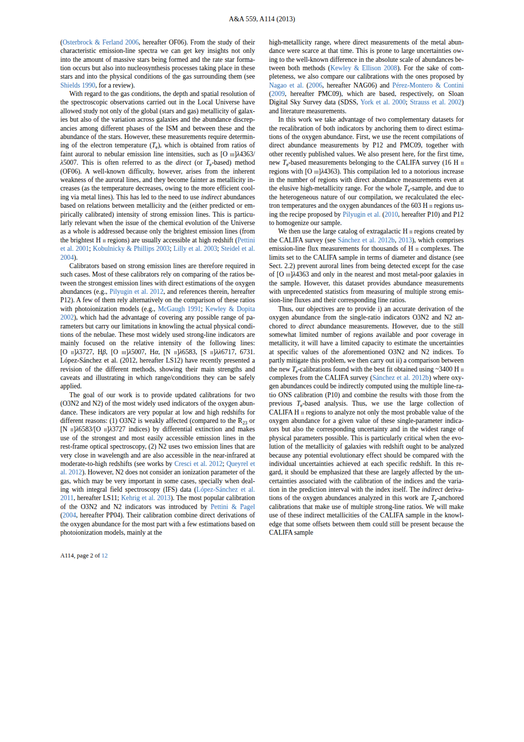A&A 559, A114 (2013)
(Osterbrock & Ferland 2006, hereafter OF06). From the study of their characteristic emission-line spectra we can get key insights not only into the amount of massive stars being formed and the rate star formation occurs but also into nucleosynthesis processes taking place in these stars and into the physical conditions of the gas surrounding them (see Shields 1990, for a review).
With regard to the gas conditions, the depth and spatial resolution of the spectroscopic observations carried out in the Local Universe have allowed study not only of the global (stars and gas) metallicity of galaxies but also of the variation across galaxies and the abundance discrepancies among different phases of the ISM and between these and the abundance of the stars. However, these measurements require determining of the electron temperature (Te), which is obtained from ratios of faint auroral to nebular emission line intensities, such as [O iii]λ4363/λ5007. This is often referred to as the direct (or Te-based) method (OF06). A well-known difficulty, however, arises from the inherent weakness of the auroral lines, and they become fainter as metallicity increases (as the temperature decreases, owing to the more efficient cooling via metal lines). This has led to the need to use indirect abundances based on relations between metallicity and the (either predicted or empirically calibrated) intensity of strong emission lines. This is particularly relevant when the issue of the chemical evolution of the Universe as a whole is addressed because only the brightest emission lines (from the brightest H ii regions) are usually accessible at high redshift (Pettini et al. 2001; Kobulnicky & Phillips 2003; Lilly et al. 2003; Steidel et al. 2004).
Calibrators based on strong emission lines are therefore required in such cases. Most of these calibrators rely on comparing of the ratios between the strongest emission lines with direct estimations of the oxygen abundances (e.g., Pilyugin et al. 2012, and references therein, hereafter P12). A few of them rely alternatively on the comparison of these ratios with photoionization models (e.g., McGaugh 1991; Kewley & Dopita 2002), which had the advantage of covering any possible range of parameters but carry our limitations in knowling the actual physical conditions of the nebulae. These most widely used strong-line indicators are mainly focused on the relative intensity of the following lines: [O ii]λ3727, Hβ, [O iii]λ5007, Hα, [N ii]λ6583, [S ii]λλ6717, 6731. López-Sánchez et al. (2012, hereafter LS12) have recently presented a revision of the different methods, showing their main strengths and caveats and illustrating in which range/conditions they can be safely applied.
The goal of our work is to provide updated calibrations for two (O3N2 and N2) of the most widely used indicators of the oxygen abundance. These indicators are very popular at low and high redshifts for different reasons: (1) O3N2 is weakly affected (compared to the R23 or [N ii]λ6583/[O ii]λ3727 indices) by differential extinction and makes use of the strongest and most easily accessible emission lines in the rest-frame optical spectroscopy, (2) N2 uses two emission lines that are very close in wavelength and are also accessible in the near-infrared at moderate-to-high redshifts (see works by Cresci et al. 2012; Queyrel et al. 2012). However, N2 does not consider an ionization parameter of the gas, which may be very important in some cases, specially when dealing with integral field spectroscopy (IFS) data (López-Sánchez et al. 2011, hereafter LS11; Kehrig et al. 2013). The most popular calibration of the O3N2 and N2 indicators was introduced by Pettini & Pagel (2004, hereafter PP04). Their calibration combine direct derivations of the oxygen abundance for the most part with a few estimations based on photoionization models, mainly at the
high-metallicity range, where direct measurements of the metal abundance were scarce at that time. This is prone to large uncertainties owing to the well-known difference in the absolute scale of abundances between both methods (Kewley & Ellison 2008). For the sake of completeness, we also compare our calibrations with the ones proposed by Nagao et al. (2006, hereafter NAG06) and Pérez-Montero & Contini (2009, hereafter PMC09), which are based, respectively, on Sloan Digital Sky Survey data (SDSS, York et al. 2000; Strauss et al. 2002) and literature measurements.
In this work we take advantage of two complementary datasets for the recalibration of both indicators by anchoring them to direct estimations of the oxygen abundance. First, we use the recent compilations of direct abundance measurements by P12 and PMC09, together with other recently published values. We also present here, for the first time, new Te-based measurements belonging to the CALIFA survey (16 H ii regions with [O iii]λ4363). This compilation led to a notorious increase in the number of regions with direct abundance measurements even at the elusive high-metallicity range. For the whole Te-sample, and due to the heterogeneous nature of our compilation, we recalculated the electron temperatures and the oxygen abundances of the 603 H ii regions using the recipe proposed by Pilyugin et al. (2010, hereafter P10) and P12 to homogenize our sample.
We then use the large catalog of extragalactic H ii regions created by the CALIFA survey (see Sánchez et al. 2012b, 2013), which comprises emission-line flux measurements for thousands of H ii complexes. The limits set to the CALIFA sample in terms of diameter and distance (see Sect. 2.2) prevent auroral lines from being detected except for the case of [O iii]λ4363 and only in the nearest and most metal-poor galaxies in the sample. However, this dataset provides abundance measurements with unprecedented statistics from measuring of multiple strong emission-line fluxes and their corresponding line ratios.
Thus, our objectives are to provide i) an accurate derivation of the oxygen abundance from the single-ratio indicators O3N2 and N2 anchored to direct abundance measurements. However, due to the still somewhat limited number of regions available and poor coverage in metallicity, it will have a limited capacity to estimate the uncertainties at specific values of the aforementioned O3N2 and N2 indices. To partly mitigate this problem, we then carry out ii) a comparison between the new Te-calibrations found with the best fit obtained using ~3400 H ii complexes from the CALIFA survey (Sánchez et al. 2012b) where oxygen abundances could be indirectly computed using the multiple line-ratio ONS calibration (P10) and combine the results with those from the previous Te-based analysis. Thus, we use the large collection of CALIFA H ii regions to analyze not only the most probable value of the oxygen abundance for a given value of these single-parameter indicators but also the corresponding uncertainty and in the widest range of physical parameters possible. This is particularly critical when the evolution of the metallicity of galaxies with redshift ought to be analyzed because any potential evolutionary effect should be compared with the individual uncertainties achieved at each specific redshift. In this regard, it should be emphasized that these are largely affected by the uncertainties associated with the calibration of the indices and the variation in the prediction interval with the index itself. The indirect derivations of the oxygen abundances analyzed in this work are Te-anchored calibrations that make use of multiple strong-line ratios. We will make use of these indirect metallicities of the CALIFA sample in the knowledge that some offsets between them could still be present because the CALIFA sample
A114, page 2 of 12